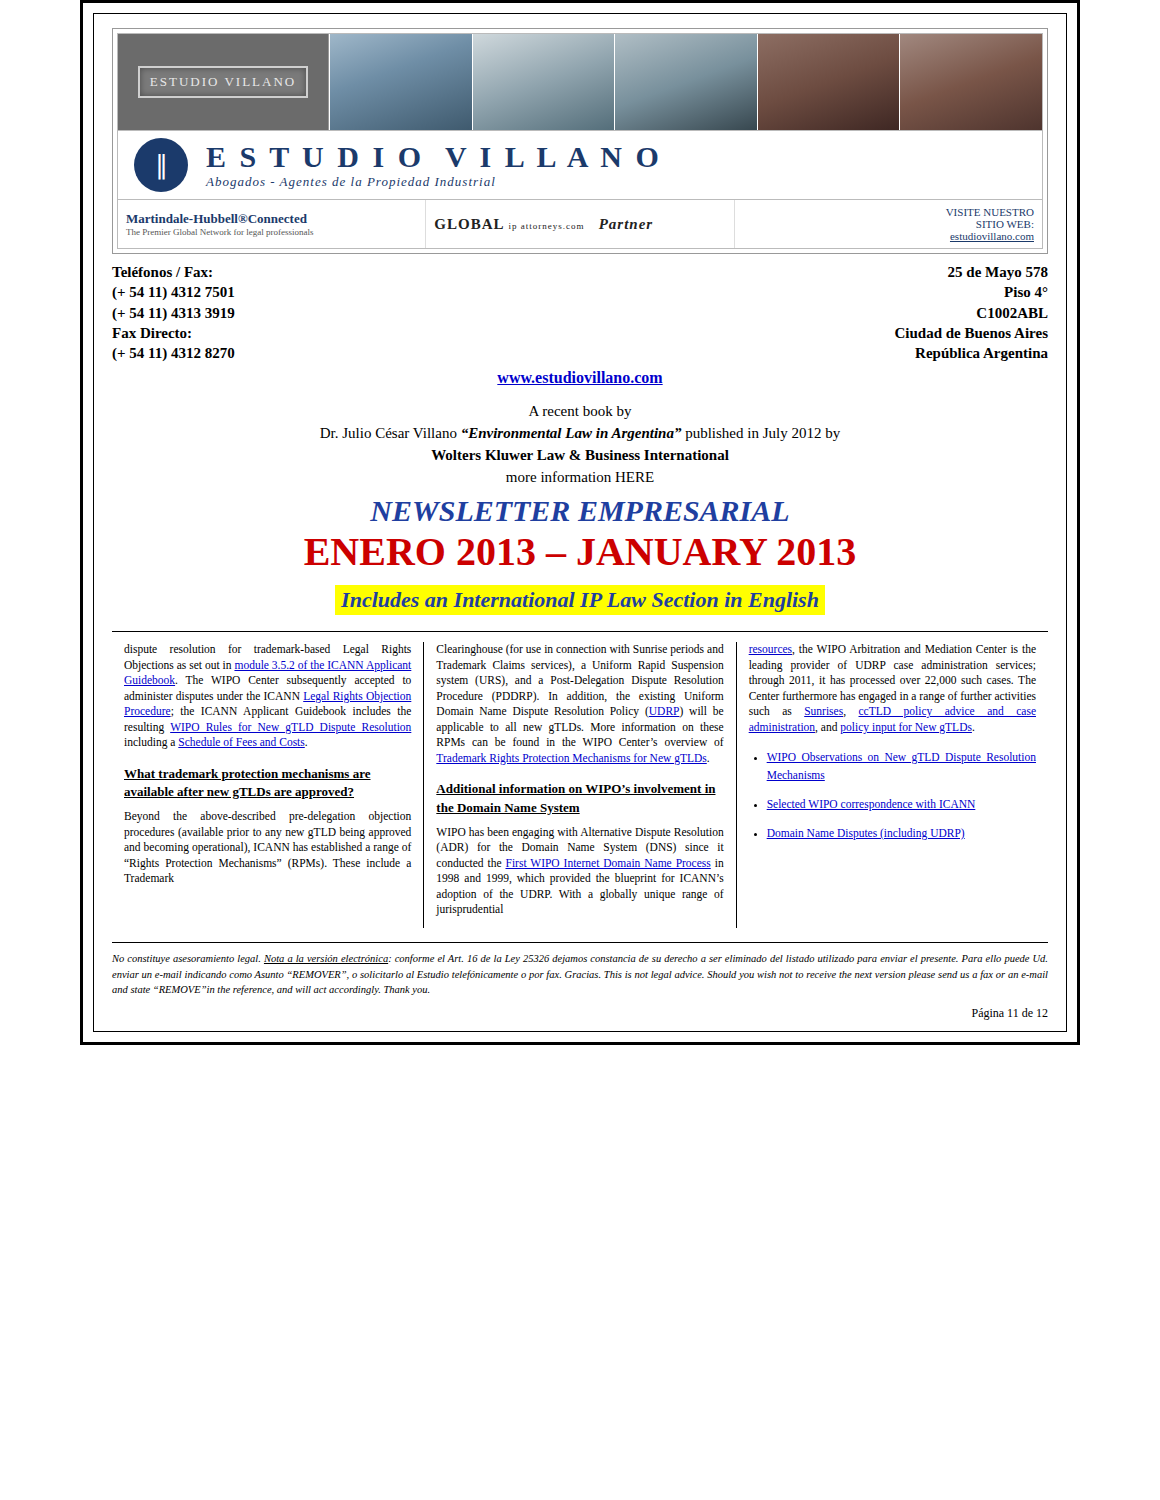ESTUDIO VILLANO
∥
E S T U D I O V I L L A N O
Abogados - Agentes de la Propiedad Industrial
Martindale-Hubbell®Connected
The Premier Global Network for legal professionals
GLOBAL ip attorneys.com Partner
VISITE NUESTRO
SITIO WEB:
estudiovillano.com
Teléfonos / Fax:
(+ 54 11) 4312 7501
(+ 54 11) 4313 3919
Fax Directo:
(+ 54 11) 4312 8270
25 de Mayo 578
Piso 4°
C1002ABL
Ciudad de Buenos Aires
República Argentina
www.estudiovillano.com
A recent book by
Dr. Julio César Villano “Environmental Law in Argentina” published in July 2012 by
Wolters Kluwer Law & Business International
more information HERE
NEWSLETTER EMPRESARIAL
ENERO 2013 – JANUARY 2013
Includes an International IP Law Section in English
dispute resolution for trademark-based Legal Rights Objections as set out in module 3.5.2 of the ICANN Applicant Guidebook. The WIPO Center subsequently accepted to administer disputes under the ICANN Legal Rights Objection Procedure; the ICANN Applicant Guidebook includes the resulting WIPO Rules for New gTLD Dispute Resolution including a Schedule of Fees and Costs.
What trademark protection mechanisms are available after new gTLDs are approved?
Beyond the above-described pre-delegation objection procedures (available prior to any new gTLD being approved and becoming operational), ICANN has established a range of “Rights Protection Mechanisms” (RPMs). These include a Trademark
Clearinghouse (for use in connection with Sunrise periods and Trademark Claims services), a Uniform Rapid Suspension system (URS), and a Post-Delegation Dispute Resolution Procedure (PDDRP). In addition, the existing Uniform Domain Name Dispute Resolution Policy (UDRP) will be applicable to all new gTLDs. More information on these RPMs can be found in the WIPO Center’s overview of Trademark Rights Protection Mechanisms for New gTLDs.
Additional information on WIPO’s involvement in the Domain Name System
WIPO has been engaging with Alternative Dispute Resolution (ADR) for the Domain Name System (DNS) since it conducted the First WIPO Internet Domain Name Process in 1998 and 1999, which provided the blueprint for ICANN’s adoption of the UDRP. With a globally unique range of jurisprudential
resources, the WIPO Arbitration and Mediation Center is the leading provider of UDRP case administration services; through 2011, it has processed over 22,000 such cases. The Center furthermore has engaged in a range of further activities such as Sunrises, ccTLD policy advice and case administration, and policy input for New gTLDs.
WIPO Observations on New gTLD Dispute Resolution Mechanisms
Selected WIPO correspondence with ICANN
Domain Name Disputes (including UDRP)
No constituye asesoramiento legal. Nota a la versión electrónica: conforme el Art. 16 de la Ley 25326 dejamos constancia de su derecho a ser eliminado del listado utilizado para enviar el presente. Para ello puede Ud. enviar un e-mail indicando como Asunto “REMOVER”, o solicitarlo al Estudio telefónicamente o por fax. Gracias. This is not legal advice. Should you wish not to receive the next version please send us a fax or an e-mail and state “REMOVE”in the reference, and will act accordingly. Thank you.
Página 11 de 12